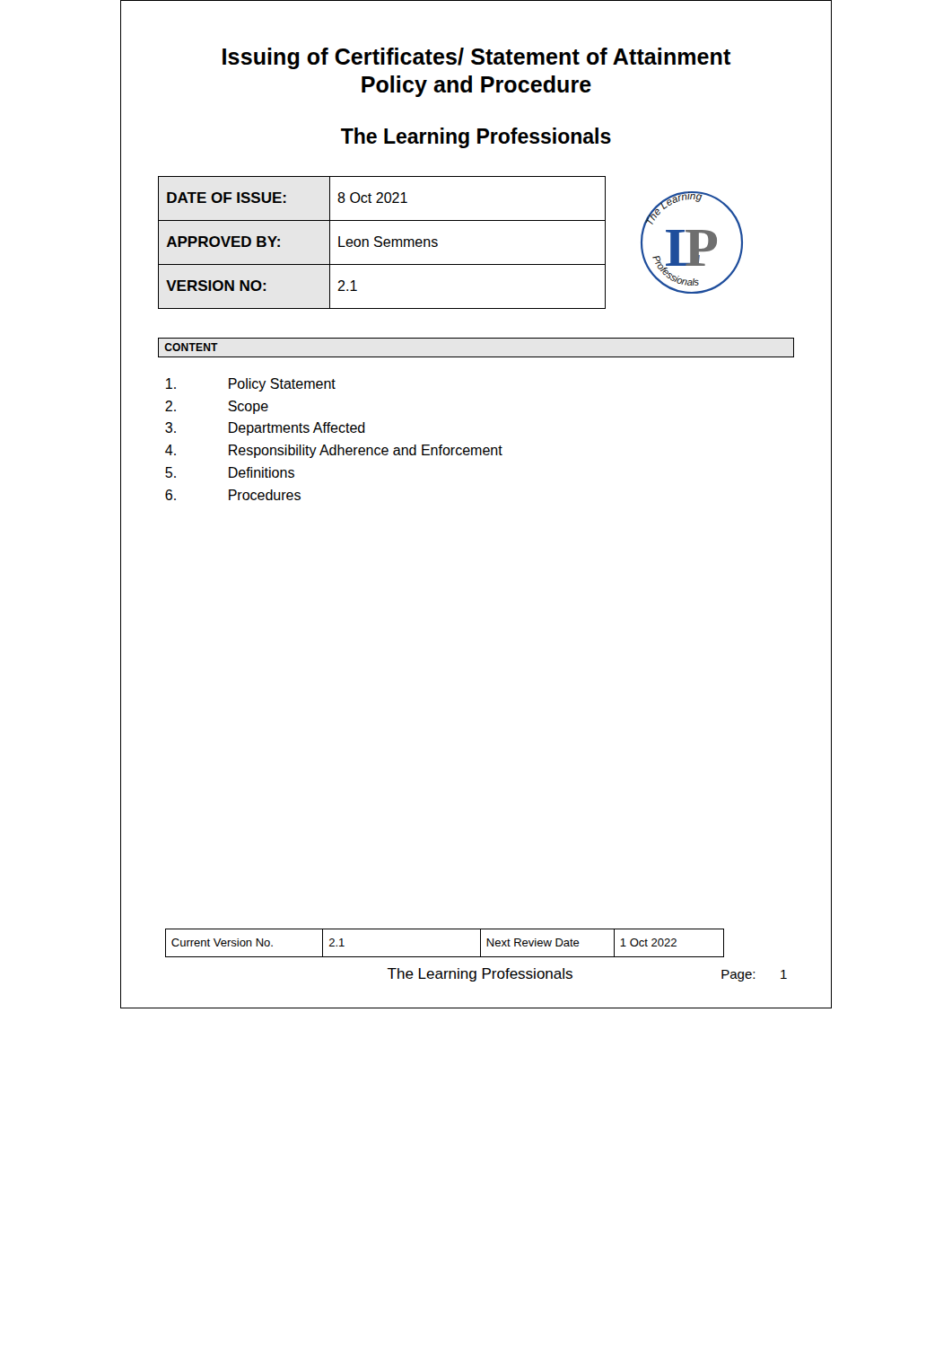Issuing of Certificates/ Statement of Attainment
Policy and Procedure
The Learning Professionals
| DATE OF ISSUE: | 8 Oct 2021 |
| APPROVED BY: | Leon Semmens |
| VERSION NO: | 2.1 |
The Learning Professionals L P
CONTENT
1. Policy Statement
2. Scope
3. Departments Affected
4. Responsibility Adherence and Enforcement
5. Definitions
6. Procedures
| Current Version No. | 2.1 | Next Review Date | 1 Oct 2022 |
The Learning Professionals
Page:1